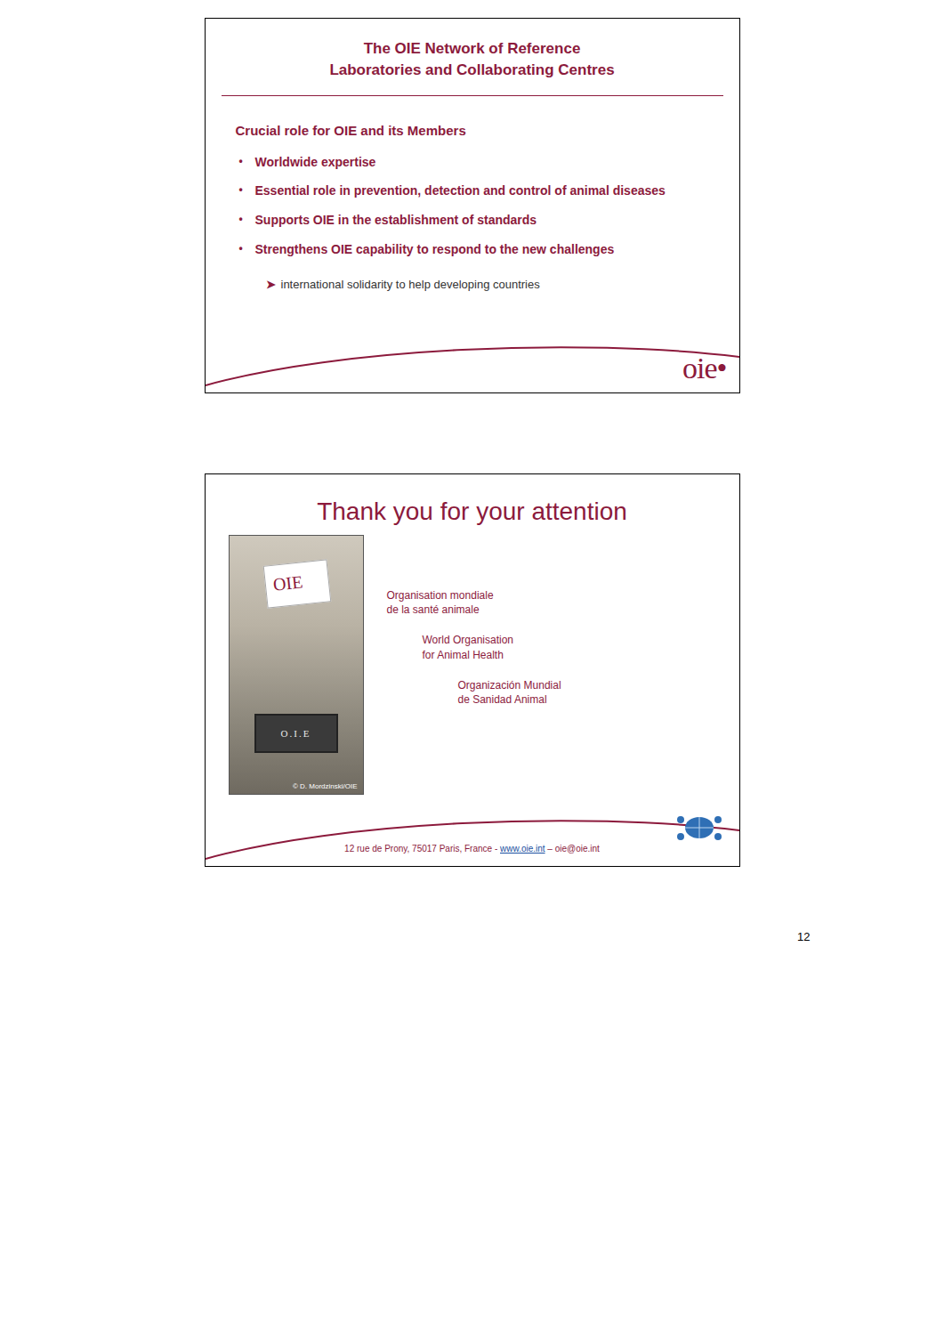The OIE Network of Reference
Laboratories and Collaborating Centres
Crucial role for OIE and its Members
Worldwide expertise
Essential role in prevention, detection and control of animal diseases
Supports OIE in the establishment of standards
Strengthens OIE capability to respond to the new challenges
➤international solidarity to help developing countries
oie•
Thank you for your attention
O.I.E
© D. Mordzinski/OIE
Organisation mondiale
de la santé animale
World Organisation
for Animal Health
Organización Mundial
de Sanidad Animal
12 rue de Prony, 75017 Paris, France - www.oie.int – oie@oie.int
12